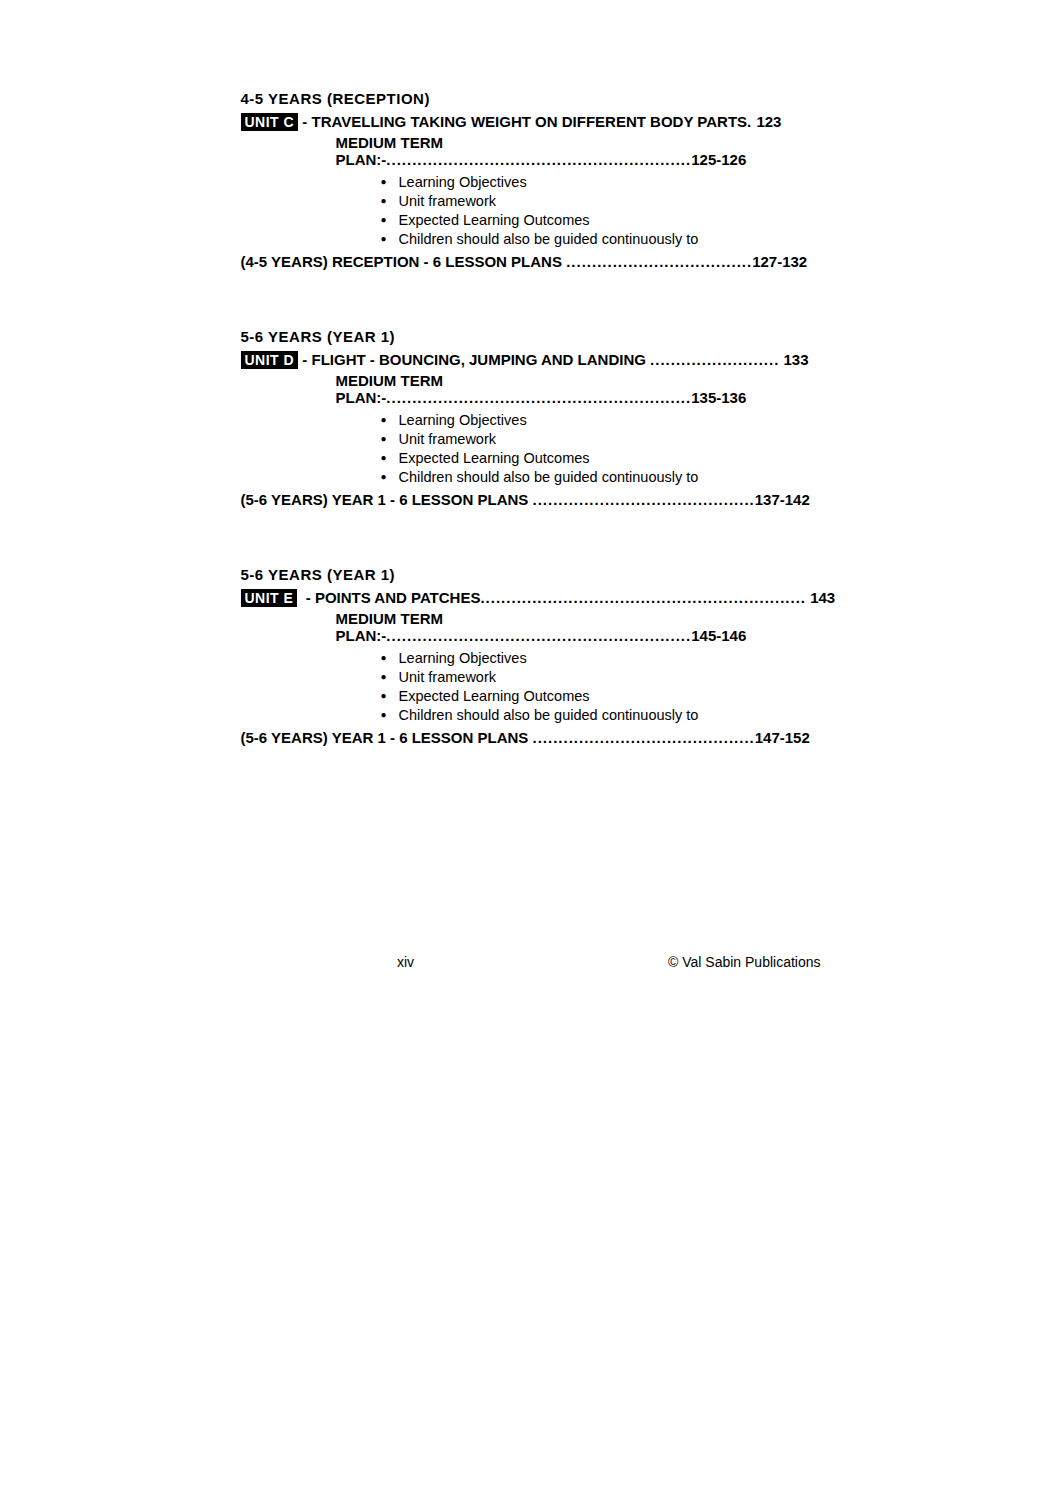4-5 YEARS (RECEPTION)
UNIT C - TRAVELLING TAKING WEIGHT ON DIFFERENT BODY PARTS. 123
MEDIUM TERM PLAN:-........................................................... 125-126
Learning Objectives
Unit framework
Expected Learning Outcomes
Children should also be guided continuously to
(4-5 YEARS) RECEPTION - 6 LESSON PLANS .................................... 127-132
5-6 YEARS (YEAR 1)
UNIT D - FLIGHT - BOUNCING, JUMPING AND LANDING ......................... 133
MEDIUM TERM PLAN:-........................................................... 135-136
Learning Objectives
Unit framework
Expected Learning Outcomes
Children should also be guided continuously to
(5-6 YEARS) YEAR 1 - 6 LESSON PLANS ........................................... 137-142
5-6 YEARS (YEAR 1)
UNIT E - POINTS AND PATCHES............................................................... 143
MEDIUM TERM PLAN:-........................................................... 145-146
Learning Objectives
Unit framework
Expected Learning Outcomes
Children should also be guided continuously to
(5-6 YEARS) YEAR 1 - 6 LESSON PLANS ........................................... 147-152
xiv © Val Sabin Publications